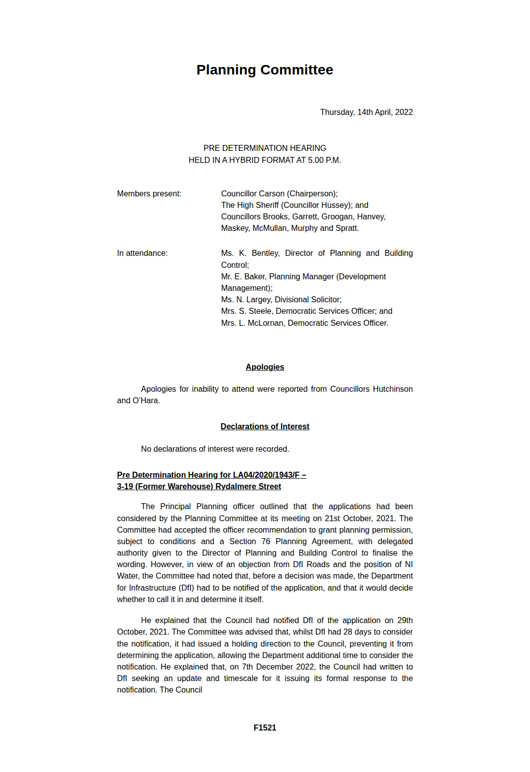Planning Committee
Thursday, 14th April, 2022
PRE DETERMINATION HEARING
HELD IN A HYBRID FORMAT AT 5.00 P.M.
| Members present: | Councillor Carson (Chairperson); The High Sheriff (Councillor Hussey); and Councillors Brooks, Garrett, Groogan, Hanvey, Maskey, McMullan, Murphy and Spratt. |
| In attendance: | Ms. K. Bentley, Director of Planning and Building Control; Mr. E. Baker, Planning Manager (Development Management); Ms. N. Largey, Divisional Solicitor; Mrs. S. Steele, Democratic Services Officer; and Mrs. L. McLornan, Democratic Services Officer. |
Apologies
Apologies for inability to attend were reported from Councillors Hutchinson and O’Hara.
Declarations of Interest
No declarations of interest were recorded.
Pre Determination Hearing for LA04/2020/1943/F –
3-19 (Former Warehouse) Rydalmere Street
The Principal Planning officer outlined that the applications had been considered by the Planning Committee at its meeting on 21st October, 2021. The Committee had accepted the officer recommendation to grant planning permission, subject to conditions and a Section 76 Planning Agreement, with delegated authority given to the Director of Planning and Building Control to finalise the wording. However, in view of an objection from DfI Roads and the position of NI Water, the Committee had noted that, before a decision was made, the Department for Infrastructure (DfI) had to be notified of the application, and that it would decide whether to call it in and determine it itself.
He explained that the Council had notified DfI of the application on 29th October, 2021. The Committee was advised that, whilst DfI had 28 days to consider the notification, it had issued a holding direction to the Council, preventing it from determining the application, allowing the Department additional time to consider the notification. He explained that, on 7th December 2022, the Council had written to DfI seeking an update and timescale for it issuing its formal response to the notification. The Council
F1521